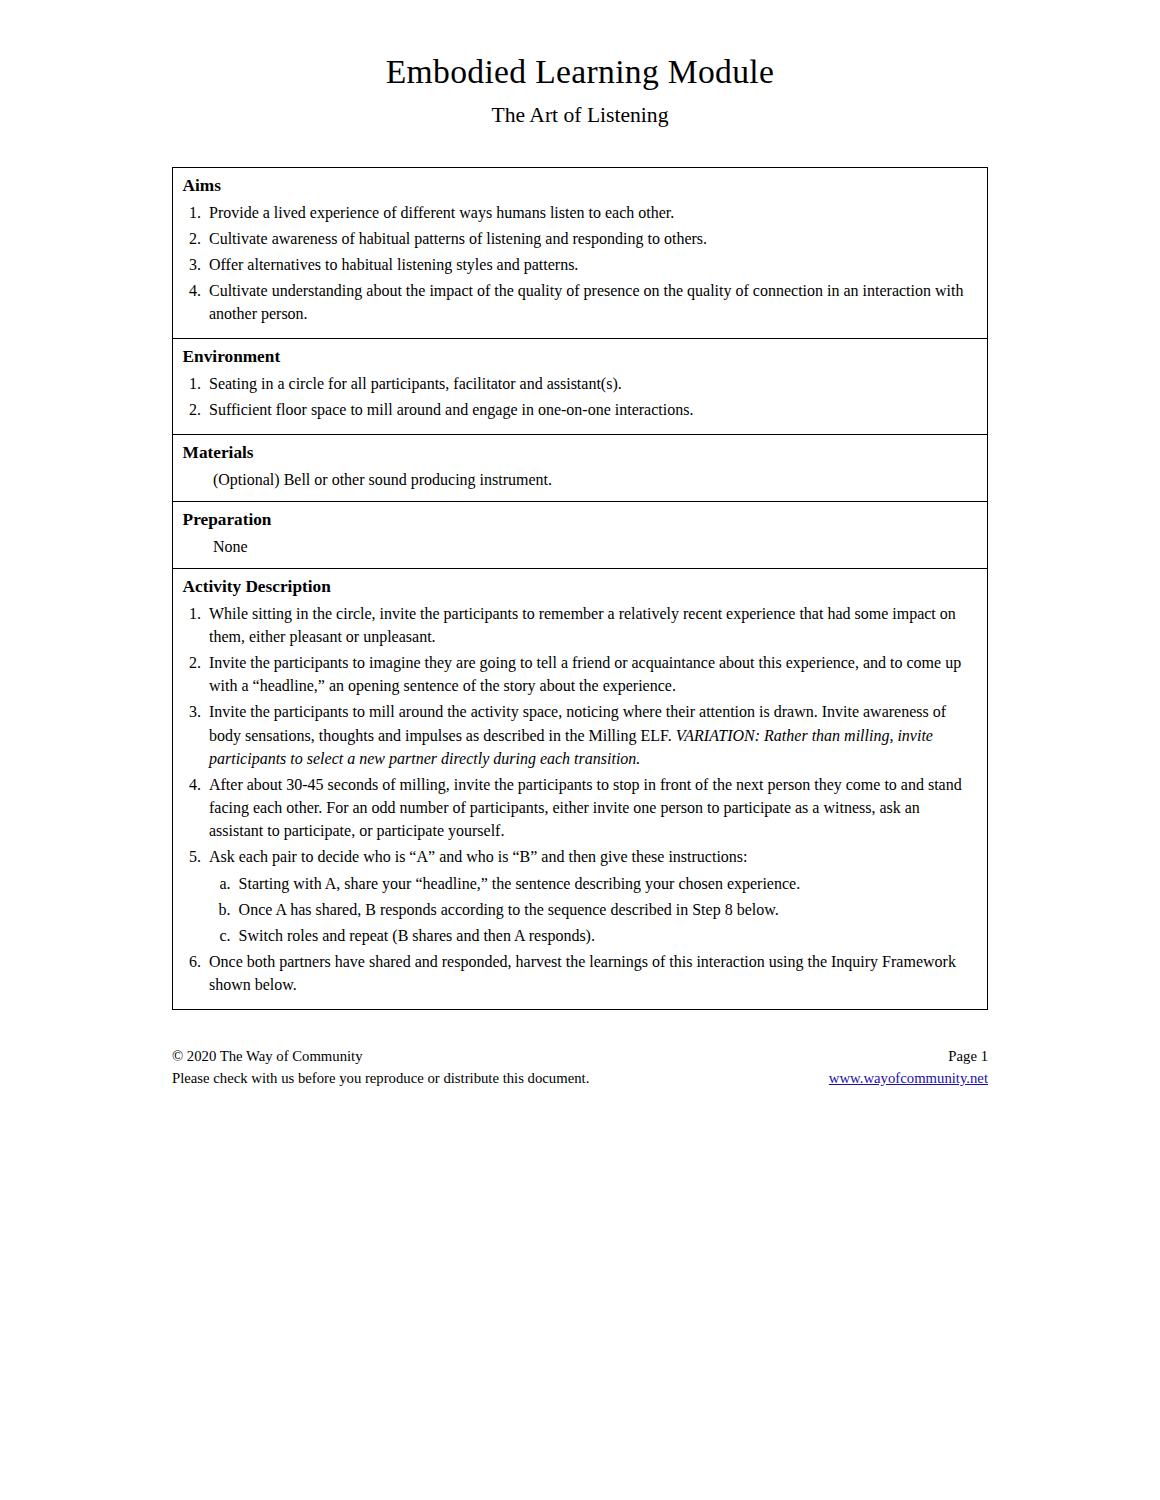Embodied Learning Module
The Art of Listening
| Aims Provide a lived experience of different ways humans listen to each other. Cultivate awareness of habitual patterns of listening and responding to others. Offer alternatives to habitual listening styles and patterns. Cultivate understanding about the impact of the quality of presence on the quality of connection in an interaction with another person. |
| Environment Seating in a circle for all participants, facilitator and assistant(s). Sufficient floor space to mill around and engage in one-on-one interactions. |
| Materials (Optional) Bell or other sound producing instrument. |
| Preparation None |
| Activity Description While sitting in the circle, invite the participants to remember a relatively recent experience that had some impact on them, either pleasant or unpleasant. Invite the participants to imagine they are going to tell a friend or acquaintance about this experience, and to come up with a “headline,” an opening sentence of the story about the experience. Invite the participants to mill around the activity space, noticing where their attention is drawn. Invite awareness of body sensations, thoughts and impulses as described in the Milling ELF. VARIATION: Rather than milling, invite participants to select a new partner directly during each transition. After about 30-45 seconds of milling, invite the participants to stop in front of the next person they come to and stand facing each other. For an odd number of participants, either invite one person to participate as a witness, ask an assistant to participate, or participate yourself. Ask each pair to decide who is “A” and who is “B” and then give these instructions: Starting with A, share your “headline,” the sentence describing your chosen experience. Once A has shared, B responds according to the sequence described in Step 8 below. Switch roles and repeat (B shares and then A responds). Once both partners have shared and responded, harvest the learnings of this interaction using the Inquiry Framework shown below. |
© 2020 The Way of Community
Page 1
Please check with us before you reproduce or distribute this document.
www.wayofcommunity.net